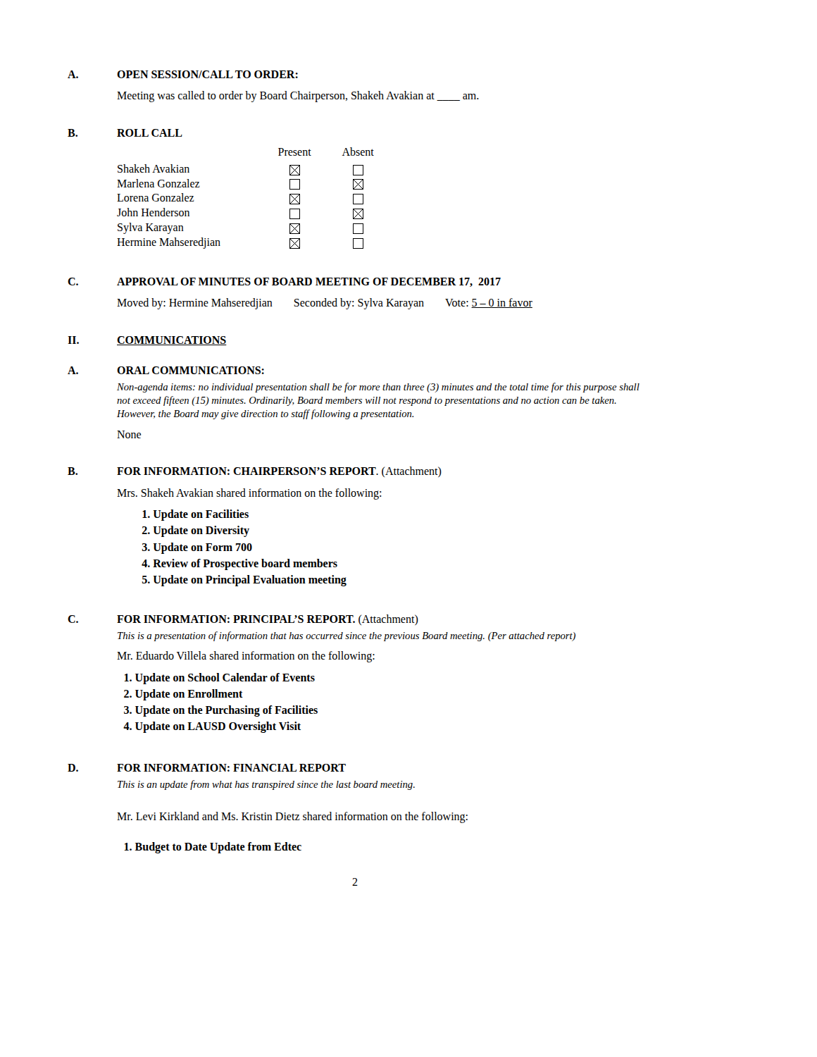A.
Open Session/Call to Order:
Meeting was called to order by Board Chairperson, Shakeh Avakian at ____ am.
B.
Roll Call
| | Present | Absent |
| --- | --- | --- |
| Shakeh Avakian | | |
| Marlena Gonzalez | | |
| Lorena Gonzalez | | |
| John Henderson | | |
| Sylva Karayan | | |
| Hermine Mahseredjian | | |
C.
Approval of Minutes of Board Meeting of December 17, 2017
Moved by: Hermine Mahseredjian Seconded by: Sylva Karayan Vote: 5 – 0 in favor
II.
Communications
A.
Oral Communications:
Non-agenda items: no individual presentation shall be for more than three (3) minutes and the total time for this purpose shall not exceed fifteen (15) minutes. Ordinarily, Board members will not respond to presentations and no action can be taken. However, the Board may give direction to staff following a presentation.
None
B.
For Information: Chairperson’s Report. (Attachment)
Mrs. Shakeh Avakian shared information on the following:
Update on Facilities
Update on Diversity
Update on Form 700
Review of Prospective board members
Update on Principal Evaluation meeting
C.
For Information: Principal’s Report. (Attachment)
This is a presentation of information that has occurred since the previous Board meeting. (Per attached report)
Mr. Eduardo Villela shared information on the following:
Update on School Calendar of Events
Update on Enrollment
Update on the Purchasing of Facilities
Update on LAUSD Oversight Visit
D.
For Information: Financial Report
This is an update from what has transpired since the last board meeting.
Mr. Levi Kirkland and Ms. Kristin Dietz shared information on the following:
Budget to Date Update from Edtec
2